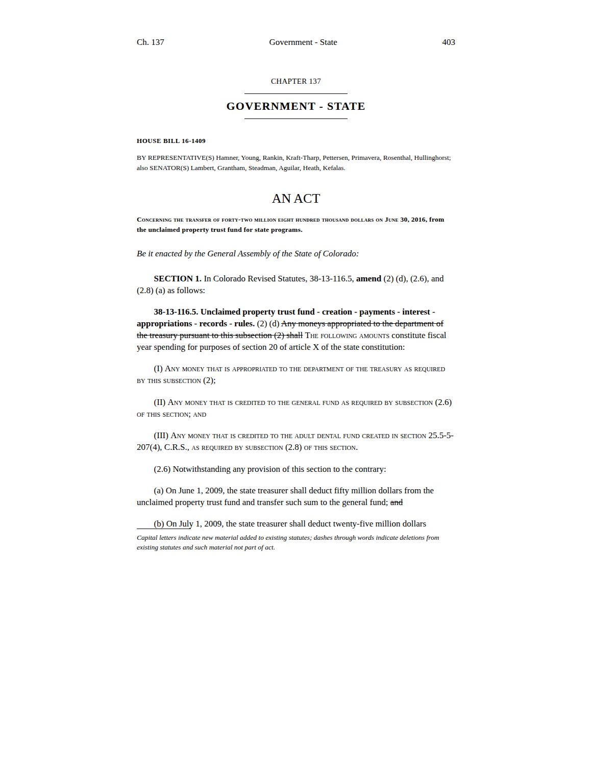Ch. 137 Government - State 403
CHAPTER 137
GOVERNMENT - STATE
HOUSE BILL 16-1409
BY REPRESENTATIVE(S) Hamner, Young, Rankin, Kraft-Tharp, Pettersen, Primavera, Rosenthal, Hullinghorst;
also SENATOR(S) Lambert, Grantham, Steadman, Aguilar, Heath, Kefalas.
AN ACT
Concerning the transfer of forty-two million eight hundred thousand dollars on June 30, 2016, from the unclaimed property trust fund for state programs.
Be it enacted by the General Assembly of the State of Colorado:
SECTION 1. In Colorado Revised Statutes, 38-13-116.5, amend (2) (d), (2.6), and (2.8) (a) as follows:
38-13-116.5. Unclaimed property trust fund - creation - payments - interest - appropriations - records - rules. (2) (d) Any moneys appropriated to the department of the treasury pursuant to this subsection (2) shall The following amounts constitute fiscal year spending for purposes of section 20 of article X of the state constitution:
(I) Any money that is appropriated to the department of the treasury as required by this subsection (2);
(II) Any money that is credited to the general fund as required by subsection (2.6) of this section; and
(III) Any money that is credited to the adult dental fund created in section 25.5-5-207(4), C.R.S., as required by subsection (2.8) of this section.
(2.6) Notwithstanding any provision of this section to the contrary:
(a) On June 1, 2009, the state treasurer shall deduct fifty million dollars from the unclaimed property trust fund and transfer such sum to the general fund; and
(b) On July 1, 2009, the state treasurer shall deduct twenty-five million dollars
Capital letters indicate new material added to existing statutes; dashes through words indicate deletions from existing statutes and such material not part of act.